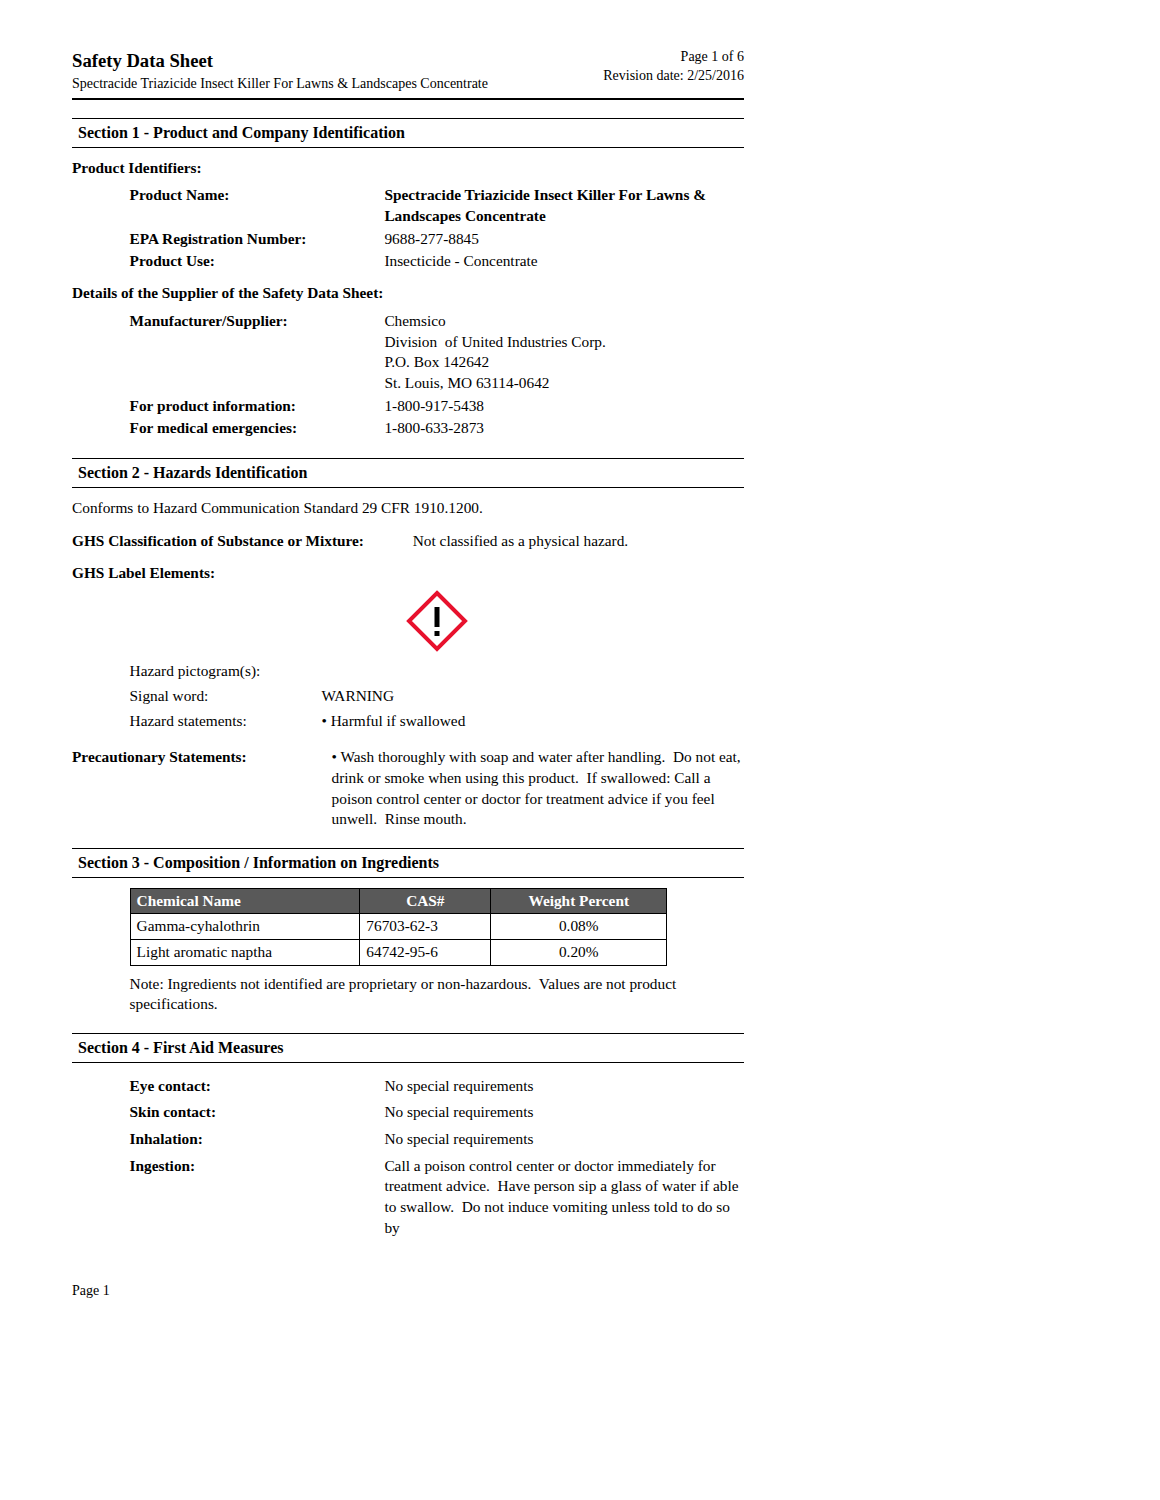Safety Data Sheet
Spectracide Triazicide Insect Killer For Lawns & Landscapes Concentrate
Page 1 of 6
Revision date: 2/25/2016
Section 1 - Product and Company Identification
Product Identifiers:
| Product Name: | Spectracide Triazicide Insect Killer For Lawns & Landscapes Concentrate |
| EPA Registration Number: | 9688-277-8845 |
| Product Use: | Insecticide - Concentrate |
Details of the Supplier of the Safety Data Sheet:
| Manufacturer/Supplier: | Chemsico Division of United Industries Corp. P.O. Box 142642 St. Louis, MO 63114-0642 |
| For product information: | 1-800-917-5438 |
| For medical emergencies: | 1-800-633-2873 |
Section 2 - Hazards Identification
Conforms to Hazard Communication Standard 29 CFR 1910.1200.
| GHS Classification of Substance or Mixture: | Not classified as a physical hazard. |
GHS Label Elements:
| Hazard pictogram(s): | |
| Signal word: | WARNING |
| Hazard statements: | • Harmful if swallowed |
| Precautionary Statements: | • Wash thoroughly with soap and water after handling. Do not eat, drink or smoke when using this product. If swallowed: Call a poison control center or doctor for treatment advice if you feel unwell. Rinse mouth. |
Section 3 - Composition / Information on Ingredients
| Chemical Name | CAS# | Weight Percent |
| --- | --- | --- |
| Gamma-cyhalothrin | 76703-62-3 | 0.08% |
| Light aromatic naptha | 64742-95-6 | 0.20% |
Note: Ingredients not identified are proprietary or non-hazardous. Values are not product specifications.
Section 4 - First Aid Measures
| Eye contact: | No special requirements |
| Skin contact: | No special requirements |
| Inhalation: | No special requirements |
| Ingestion: | Call a poison control center or doctor immediately for treatment advice. Have person sip a glass of water if able to swallow. Do not induce vomiting unless told to do so by |
Page 1